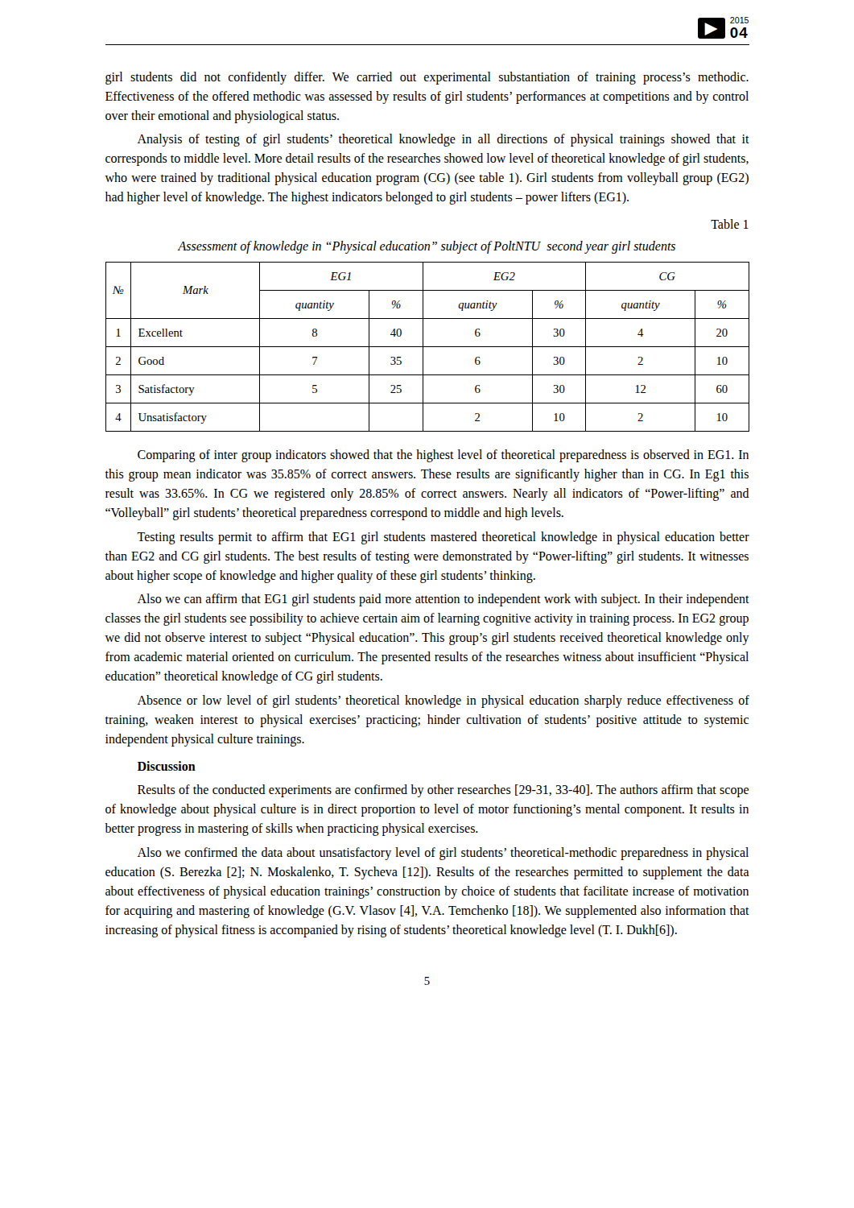▶ 2015 04
girl students did not confidently differ. We carried out experimental substantiation of training process’s methodic. Effectiveness of the offered methodic was assessed by results of girl students’ performances at competitions and by control over their emotional and physiological status.
Analysis of testing of girl students’ theoretical knowledge in all directions of physical trainings showed that it corresponds to middle level. More detail results of the researches showed low level of theoretical knowledge of girl students, who were trained by traditional physical education program (CG) (see table 1). Girl students from volleyball group (EG2) had higher level of knowledge. The highest indicators belonged to girl students – power lifters (EG1).
Table 1
Assessment of knowledge in “Physical education” subject of PoltNTU second year girl students
| № | Mark | EG1 | EG2 | CG |
| --- | --- | --- | --- | --- |
| quantity | % | quantity | % | quantity | % |
| 1 | Excellent | 8 | 40 | 6 | 30 | 4 | 20 |
| 2 | Good | 7 | 35 | 6 | 30 | 2 | 10 |
| 3 | Satisfactory | 5 | 25 | 6 | 30 | 12 | 60 |
| 4 | Unsatisfactory | | | 2 | 10 | 2 | 10 |
Comparing of inter group indicators showed that the highest level of theoretical preparedness is observed in EG1. In this group mean indicator was 35.85% of correct answers. These results are significantly higher than in CG. In Eg1 this result was 33.65%. In CG we registered only 28.85% of correct answers. Nearly all indicators of “Power-lifting” and “Volleyball” girl students’ theoretical preparedness correspond to middle and high levels.
Testing results permit to affirm that EG1 girl students mastered theoretical knowledge in physical education better than EG2 and CG girl students. The best results of testing were demonstrated by “Power-lifting” girl students. It witnesses about higher scope of knowledge and higher quality of these girl students’ thinking.
Also we can affirm that EG1 girl students paid more attention to independent work with subject. In their independent classes the girl students see possibility to achieve certain aim of learning cognitive activity in training process. In EG2 group we did not observe interest to subject “Physical education”. This group’s girl students received theoretical knowledge only from academic material oriented on curriculum. The presented results of the researches witness about insufficient “Physical education” theoretical knowledge of CG girl students.
Absence or low level of girl students’ theoretical knowledge in physical education sharply reduce effectiveness of training, weaken interest to physical exercises’ practicing; hinder cultivation of students’ positive attitude to systemic independent physical culture trainings.
Discussion
Results of the conducted experiments are confirmed by other researches [29-31, 33-40]. The authors affirm that scope of knowledge about physical culture is in direct proportion to level of motor functioning’s mental component. It results in better progress in mastering of skills when practicing physical exercises.
Also we confirmed the data about unsatisfactory level of girl students’ theoretical-methodic preparedness in physical education (S. Berezka [2]; N. Moskalenko, T. Sycheva [12]). Results of the researches permitted to supplement the data about effectiveness of physical education trainings’ construction by choice of students that facilitate increase of motivation for acquiring and mastering of knowledge (G.V. Vlasov [4], V.A. Temchenko [18]). We supplemented also information that increasing of physical fitness is accompanied by rising of students’ theoretical knowledge level (T. I. Dukh[6]).
5